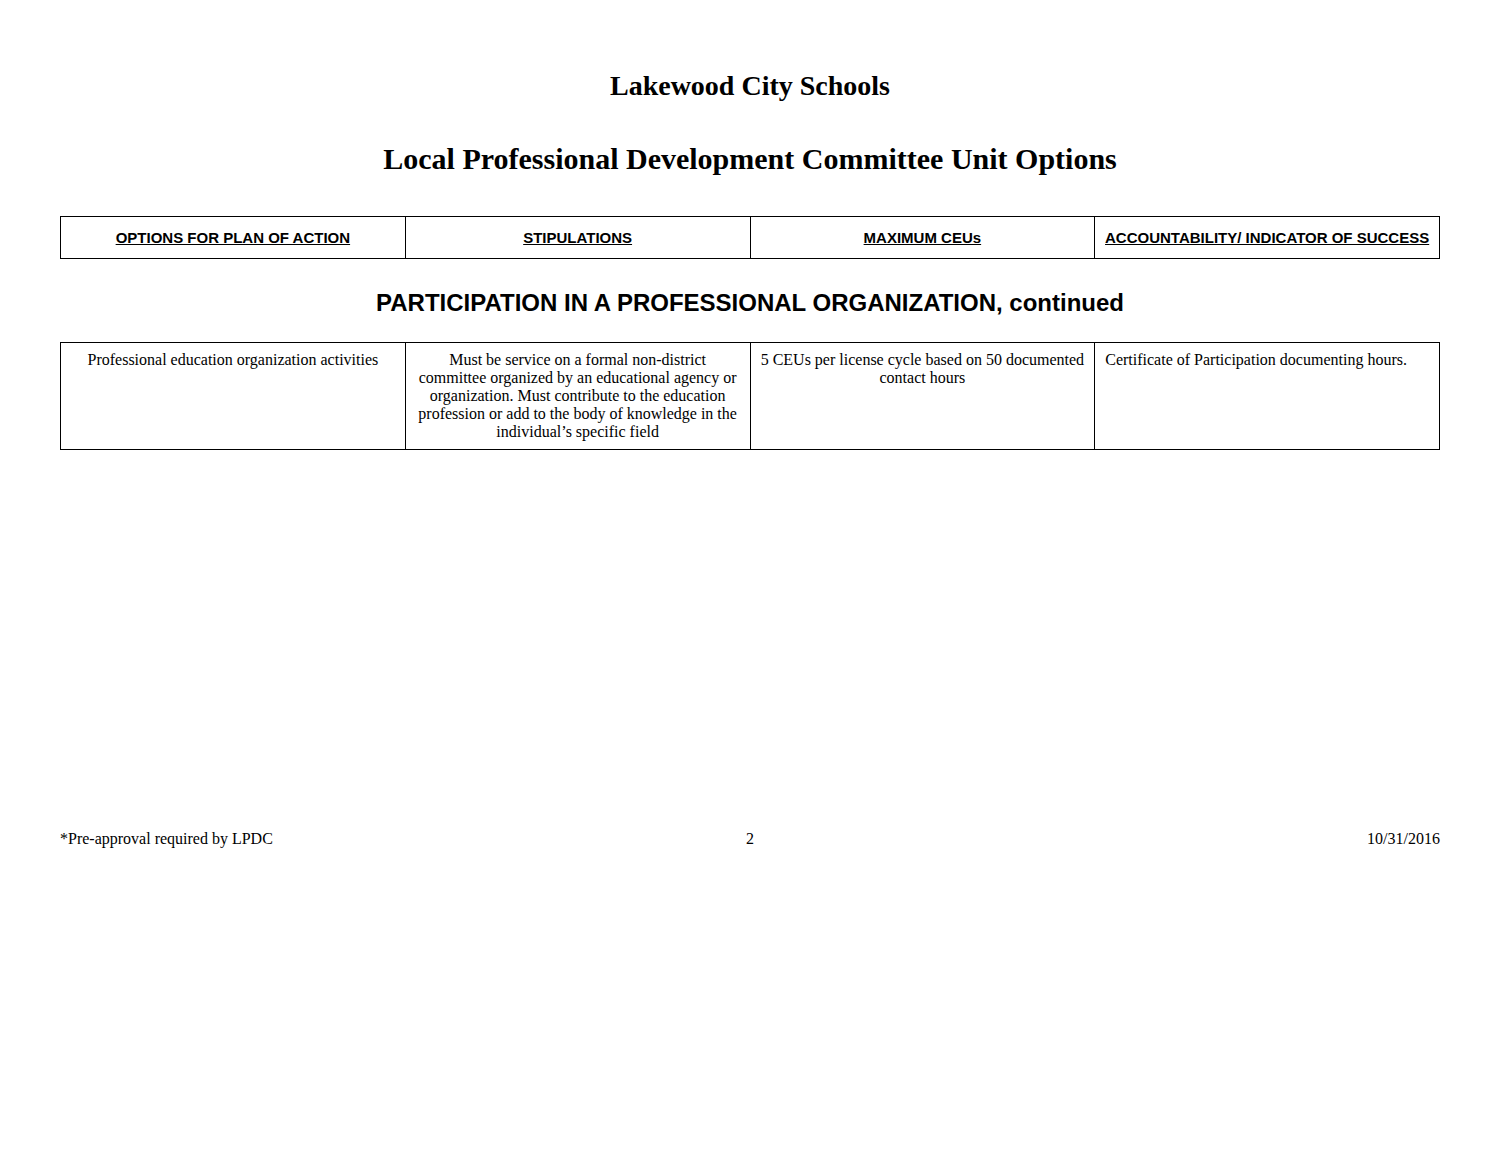Lakewood City Schools
Local Professional Development Committee Unit Options
| OPTIONS FOR PLAN OF ACTION | STIPULATIONS | MAXIMUM CEUs | ACCOUNTABILITY/ INDICATOR OF SUCCESS |
| --- | --- | --- | --- |
PARTICIPATION IN A PROFESSIONAL ORGANIZATION, continued
| Professional education organization activities | Must be service on a formal non-district committee organized by an educational agency or organization. Must contribute to the education profession or add to the body of knowledge in the individual’s specific field | 5 CEUs per license cycle based on 50 documented contact hours | Certificate of Participation documenting hours. |
*Pre-approval required by LPDC
2
10/31/2016